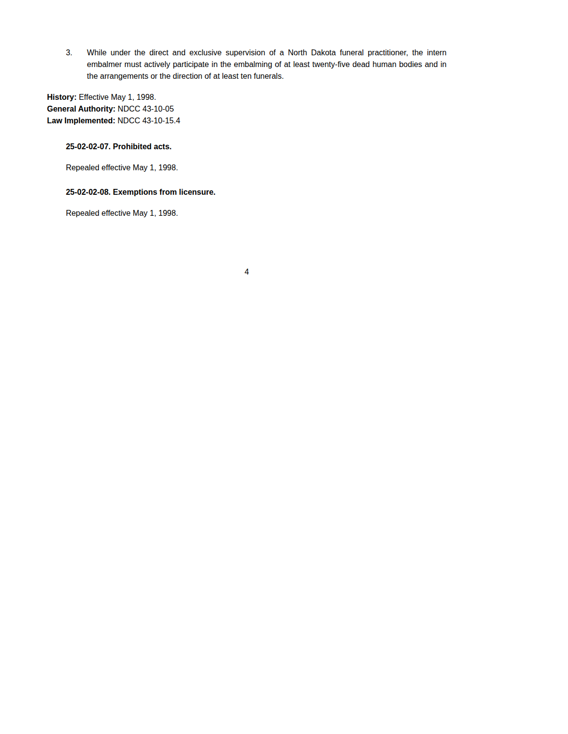3.
While under the direct and exclusive supervision of a North Dakota funeral practitioner, the intern embalmer must actively participate in the embalming of at least twenty-five dead human bodies and in the arrangements or the direction of at least ten funerals.
History: Effective May 1, 1998.
General Authority: NDCC 43-10-05
Law Implemented: NDCC 43-10-15.4
25-02-02-07. Prohibited acts.
Repealed effective May 1, 1998.
25-02-02-08. Exemptions from licensure.
Repealed effective May 1, 1998.
4